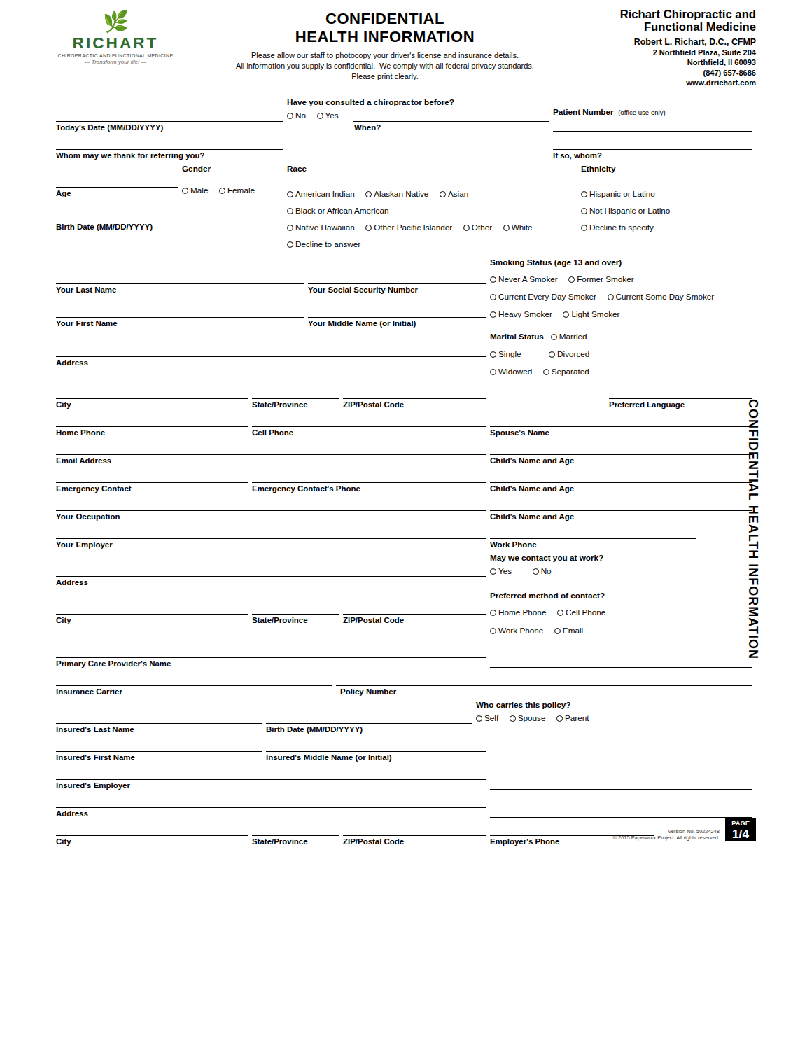🌿
RICHART
CHIROPRACTIC AND FUNCTIONAL MEDICINE
— Transform your life! —
CONFIDENTIAL
HEALTH INFORMATION
Please allow our staff to photocopy your driver's license and insurance details.
All information you supply is confidential. We comply with all federal privacy standards.
Please print clearly.
Richart Chiropractic and
Functional Medicine
Robert L. Richart, D.C., CFMP
2 Northfield Plaza, Suite 204
Northfield, Il 60093
(847) 657-8686
www.drrichart.com
CONFIDENTIAL HEALTH INFORMATION
Today's Date (MM/DD/YYYY)
Have you consulted a chiropractor before?
No Yes
When?
Patient Number (office use only)
Whom may we thank for referring you?
If so, whom?
Age
Birth Date (MM/DD/YYYY)
Gender
Male Female
Race
American Indian Alaskan Native Asian Black or African American
Native Hawaiian Other Pacific Islander Other White
Decline to answer
Ethnicity
Hispanic or Latino
Not Hispanic or Latino
Decline to specify
Your Last Name
Your First Name
Your Social Security Number
Your Middle Name (or Initial)
Smoking Status (age 13 and over)
Never A Smoker Former Smoker
Current Every Day Smoker Current Some Day Smoker
Heavy Smoker Light Smoker
Address
Marital Status
Married
Single Divorced
Widowed Separated
City
State/Province
ZIP/Postal Code
Preferred Language
Home Phone
Cell Phone
Spouse's Name
Email Address
Child's Name and Age
Emergency Contact
Emergency Contact's Phone
Child's Name and Age
Your Occupation
Child's Name and Age
Your Employer
Work Phone
Address
May we contact you at work?
Yes No
City
State/Province
ZIP/Postal Code
Preferred method of contact?
Home Phone Cell Phone
Work Phone Email
Primary Care Provider's Name
Insurance Carrier
Policy Number
Insured's Last Name
Birth Date (MM/DD/YYYY)
Who carries this policy?
Self Spouse Parent
Insured's First Name
Insured's Middle Name (or Initial)
Insured's Employer
Address
City
State/Province
ZIP/Postal Code
Employer's Phone
Version No. 50224248
© 2015 Paperwork Project. All rights reserved.
PAGE1/4